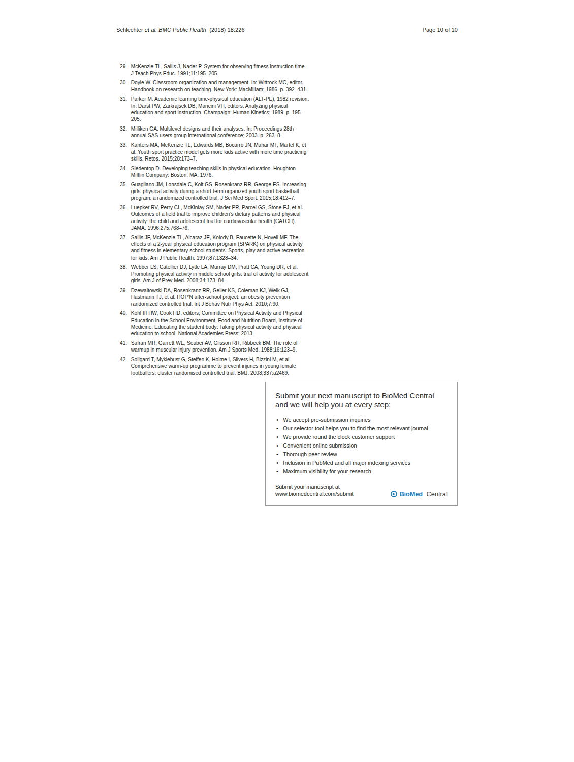Schlechter et al. BMC Public Health (2018) 18:226
Page 10 of 10
29. McKenzie TL, Sallis J, Nader P. System for observing fitness instruction time. J Teach Phys Educ. 1991;11:195–205.
30. Doyle W. Classroom organization and management. In: Wittrock MC, editor. Handbook on research on teaching. New York: MacMillam; 1986. p. 392–431.
31. Parker M. Academic learning time-physical education (ALT-PE), 1982 revision. In: Darst PW, Zarkrajsek DB, Mancini VH, editors. Analyzing physical education and sport instruction. Champaign: Human Kinetics; 1989. p. 195–205.
32. Milliken GA. Multilevel designs and their analyses. In: Proceedings 28th annual SAS users group international conference; 2003. p. 263–8.
33. Kanters MA, McKenzie TL, Edwards MB, Bocarro JN, Mahar MT, Martel K, et al. Youth sport practice model gets more kids active with more time practicing skills. Retos. 2015;28:173–7.
34. Siedentop D. Developing teaching skills in physical education. Houghton Mifflin Company: Boston, MA; 1976.
35. Guagliano JM, Lonsdale C, Kolt GS, Rosenkranz RR, George ES. Increasing girls’ physical activity during a short-term organized youth sport basketball program: a randomized controlled trial. J Sci Med Sport. 2015;18:412–7.
36. Luepker RV, Perry CL, McKinlay SM, Nader PR, Parcel GS, Stone EJ, et al. Outcomes of a field trial to improve children’s dietary patterns and physical activity: the child and adolescent trial for cardiovascular health (CATCH). JAMA. 1996;275:768–76.
37. Sallis JF, McKenzie TL, Alcaraz JE, Kolody B, Faucette N, Hovell MF. The effects of a 2-year physical education program (SPARK) on physical activity and fitness in elementary school students. Sports, play and active recreation for kids. Am J Public Health. 1997;87:1328–34.
38. Webber LS, Catellier DJ, Lytle LA, Murray DM, Pratt CA, Young DR, et al. Promoting physical activity in middle school girls: trial of activity for adolescent girls. Am J of Prev Med. 2008;34:173–84.
39. Dzewaltowski DA, Rosenkranz RR, Geller KS, Coleman KJ, Welk GJ, Hastmann TJ, et al. HOP’N after-school project: an obesity prevention randomized controlled trial. Int J Behav Nutr Phys Act. 2010;7:90.
40. Kohl III HW, Cook HD, editors; Committee on Physical Activity and Physical Education in the School Environment, Food and Nutrition Board, Institute of Medicine. Educating the student body: Taking physical activity and physical education to school. National Academies Press; 2013.
41. Safran MR, Garrett WE, Seaber AV, Glisson RR, Ribbeck BM. The role of warmup in muscular injury prevention. Am J Sports Med. 1988;16:123–9.
42. Soligard T, Myklebust G, Steffen K, Holme I, Silvers H, Bizzini M, et al. Comprehensive warm-up programme to prevent injuries in young female footballers: cluster randomised controlled trial. BMJ. 2008;337:a2469.
Submit your next manuscript to BioMed Central
and we will help you at every step:
We accept pre-submission inquiries
Our selector tool helps you to find the most relevant journal
We provide round the clock customer support
Convenient online submission
Thorough peer review
Inclusion in PubMed and all major indexing services
Maximum visibility for your research
Submit your manuscript at
www.biomedcentral.com/submit
BioMed Central